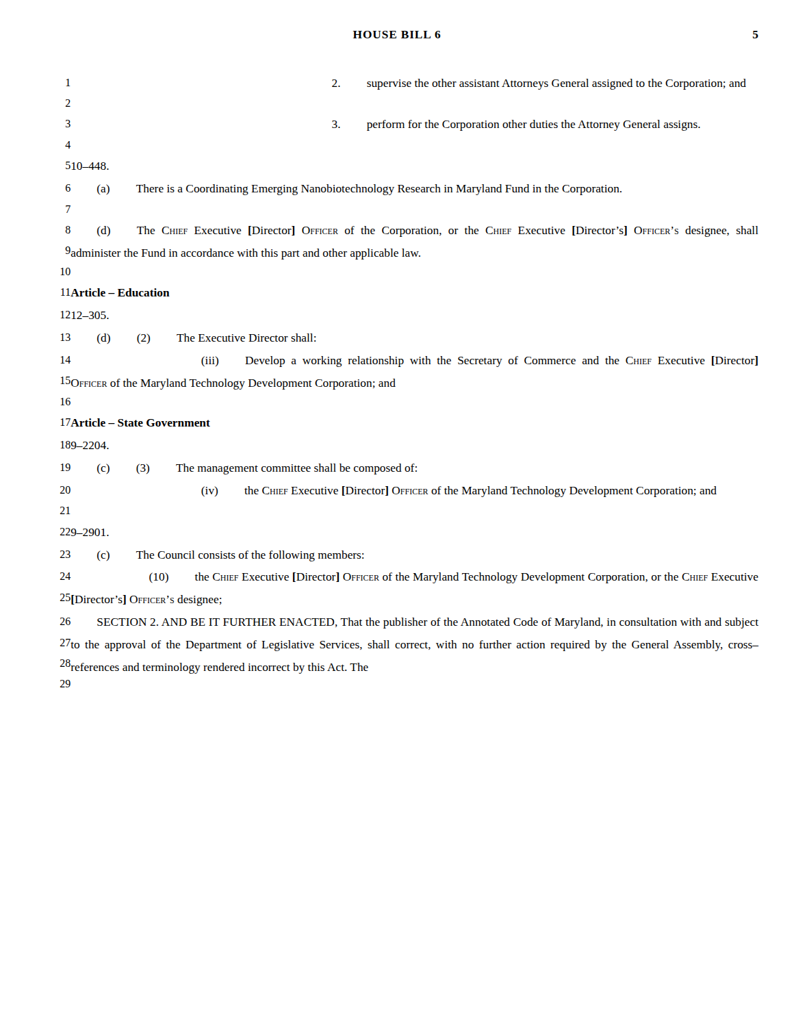HOUSE BILL 6 5
| 1 2 | 2. supervise the other assistant Attorneys General assigned to the Corporation; and |
| 3 4 | 3. perform for the Corporation other duties the Attorney General assigns. |
| 5 | 10–448. |
| 6 7 | (a) There is a Coordinating Emerging Nanobiotechnology Research in Maryland Fund in the Corporation. |
| 8 9 10 | (d) The Chief Executive [ Director ] Officer of the Corporation, or the Chief Executive [ Director’s ] Officer’s designee, shall administer the Fund in accordance with this part and other applicable law. |
| 11 | Article – Education |
| 12 | 12–305. |
| 13 | (d) (2) The Executive Director shall: |
| 14 15 16 | (iii) Develop a working relationship with the Secretary of Commerce and the Chief Executive [ Director ] Officer of the Maryland Technology Development Corporation; and |
| 17 | Article – State Government |
| 18 | 9–2204. |
| 19 | (c) (3) The management committee shall be composed of: |
| 20 21 | (iv) the Chief Executive [ Director ] Officer of the Maryland Technology Development Corporation; and |
| 22 | 9–2901. |
| 23 | (c) The Council consists of the following members: |
| 24 25 | (10) the Chief Executive [ Director ] Officer of the Maryland Technology Development Corporation, or the Chief Executive [ Director’s ] Officer’s designee; |
| 26 27 28 29 | SECTION 2. AND BE IT FURTHER ENACTED, That the publisher of the Annotated Code of Maryland, in consultation with and subject to the approval of the Department of Legislative Services, shall correct, with no further action required by the General Assembly, cross–references and terminology rendered incorrect by this Act. The |